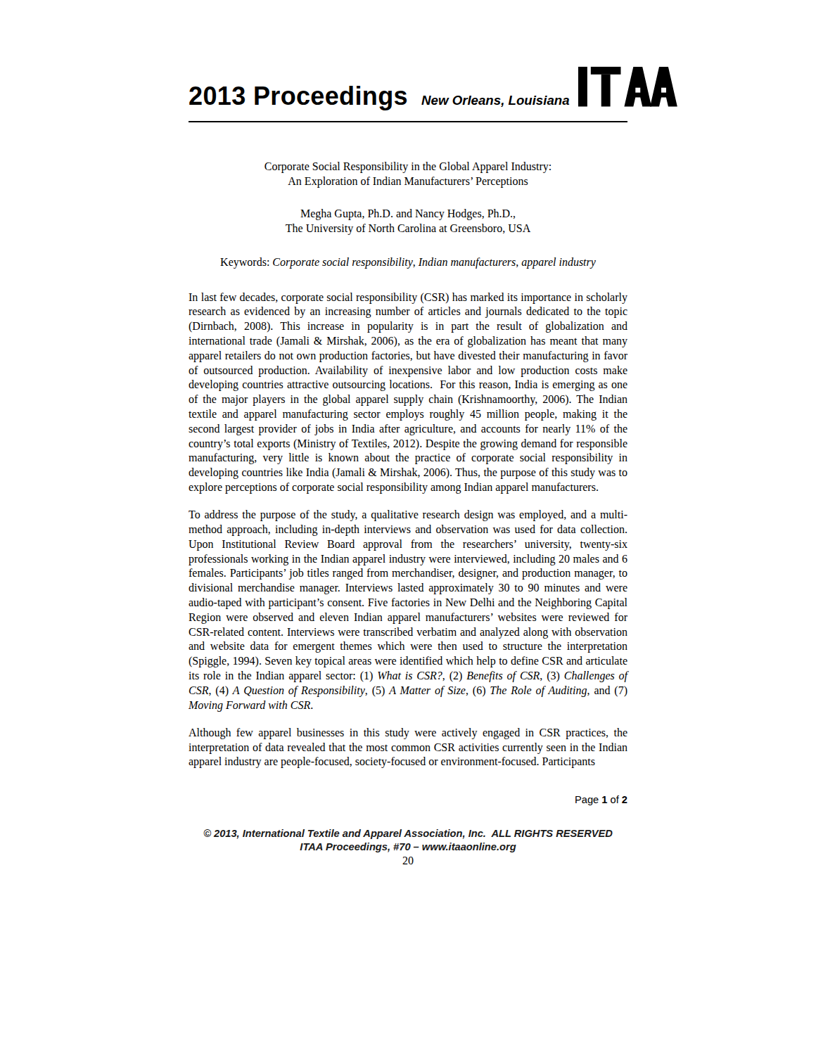2013 Proceedings New Orleans, Louisiana
Corporate Social Responsibility in the Global Apparel Industry:
An Exploration of Indian Manufacturers’ Perceptions
Megha Gupta, Ph.D. and Nancy Hodges, Ph.D.,
The University of North Carolina at Greensboro, USA
Keywords: Corporate social responsibility, Indian manufacturers, apparel industry
In last few decades, corporate social responsibility (CSR) has marked its importance in scholarly research as evidenced by an increasing number of articles and journals dedicated to the topic (Dirnbach, 2008). This increase in popularity is in part the result of globalization and international trade (Jamali & Mirshak, 2006), as the era of globalization has meant that many apparel retailers do not own production factories, but have divested their manufacturing in favor of outsourced production. Availability of inexpensive labor and low production costs make developing countries attractive outsourcing locations. For this reason, India is emerging as one of the major players in the global apparel supply chain (Krishnamoorthy, 2006). The Indian textile and apparel manufacturing sector employs roughly 45 million people, making it the second largest provider of jobs in India after agriculture, and accounts for nearly 11% of the country’s total exports (Ministry of Textiles, 2012). Despite the growing demand for responsible manufacturing, very little is known about the practice of corporate social responsibility in developing countries like India (Jamali & Mirshak, 2006). Thus, the purpose of this study was to explore perceptions of corporate social responsibility among Indian apparel manufacturers.
To address the purpose of the study, a qualitative research design was employed, and a multi-method approach, including in-depth interviews and observation was used for data collection. Upon Institutional Review Board approval from the researchers’ university, twenty-six professionals working in the Indian apparel industry were interviewed, including 20 males and 6 females. Participants’ job titles ranged from merchandiser, designer, and production manager, to divisional merchandise manager. Interviews lasted approximately 30 to 90 minutes and were audio-taped with participant’s consent. Five factories in New Delhi and the Neighboring Capital Region were observed and eleven Indian apparel manufacturers’ websites were reviewed for CSR-related content. Interviews were transcribed verbatim and analyzed along with observation and website data for emergent themes which were then used to structure the interpretation (Spiggle, 1994). Seven key topical areas were identified which help to define CSR and articulate its role in the Indian apparel sector: (1) What is CSR?, (2) Benefits of CSR, (3) Challenges of CSR, (4) A Question of Responsibility, (5) A Matter of Size, (6) The Role of Auditing, and (7) Moving Forward with CSR.
Although few apparel businesses in this study were actively engaged in CSR practices, the interpretation of data revealed that the most common CSR activities currently seen in the Indian apparel industry are people-focused, society-focused or environment-focused. Participants
Page 1 of 2
© 2013, International Textile and Apparel Association, Inc. ALL RIGHTS RESERVED
ITAA Proceedings, #70 – www.itaaonline.org
20